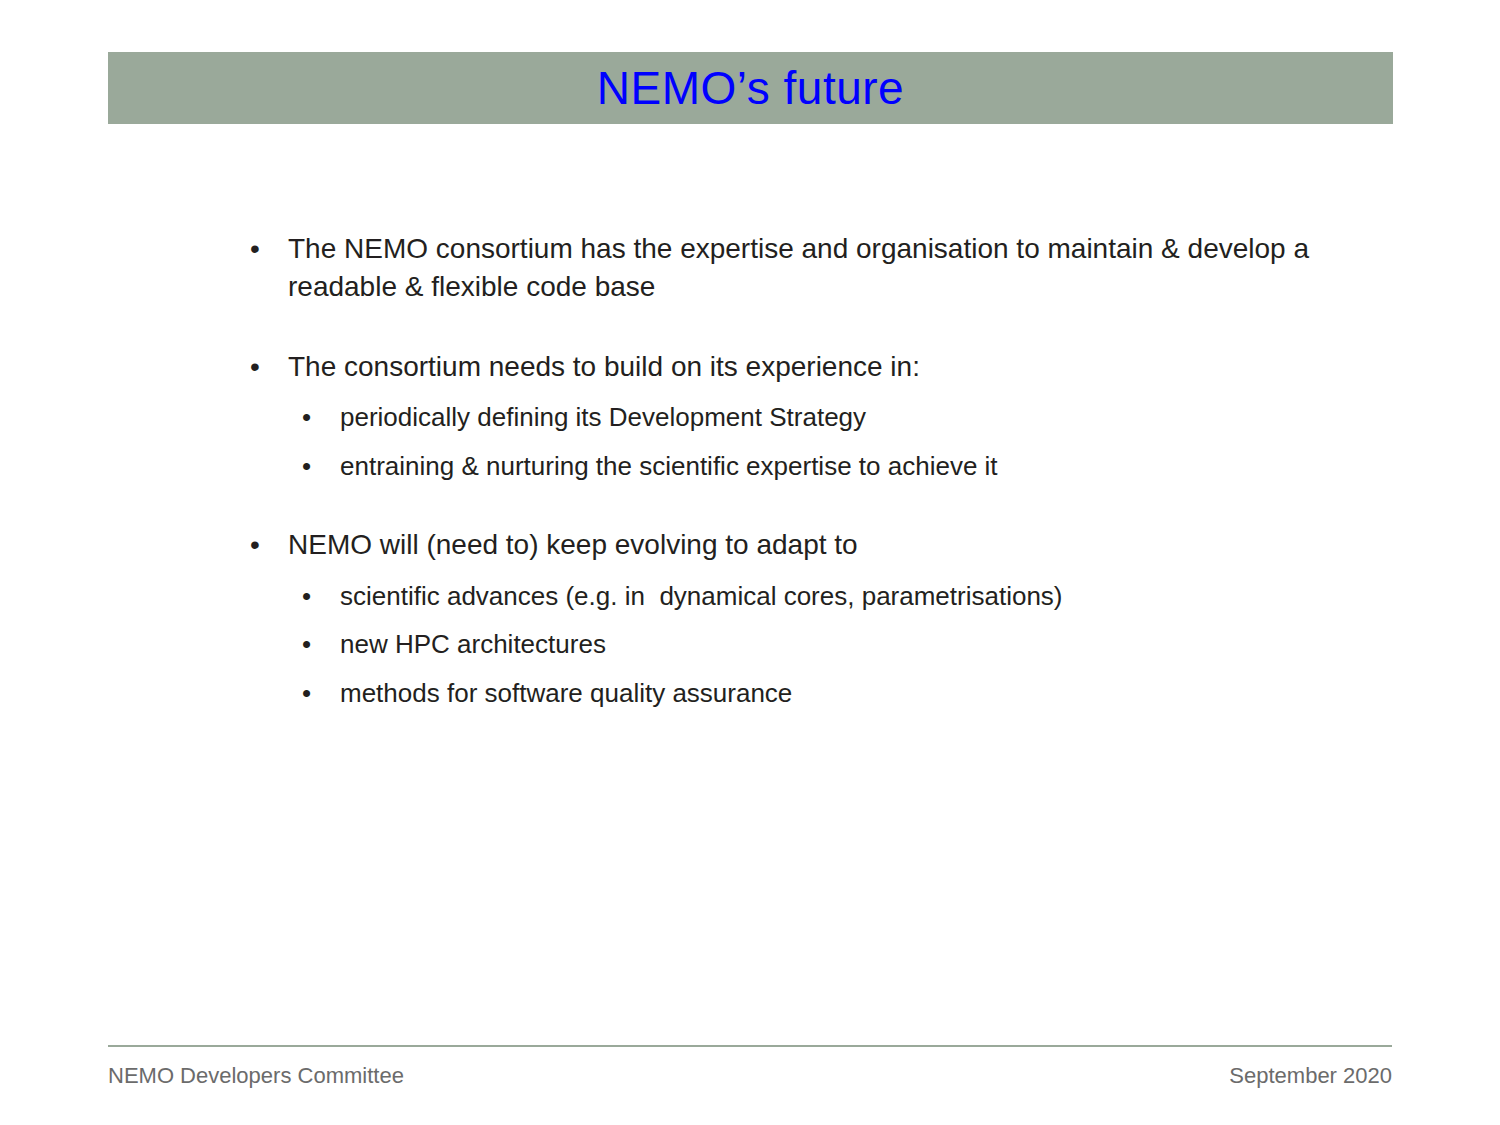NEMO’s future
The NEMO consortium has the expertise and organisation to maintain & develop a readable & flexible code base
The consortium needs to build on its experience in:
periodically defining its Development Strategy
entraining & nurturing the scientific expertise to achieve it
NEMO will (need to) keep evolving to adapt to
scientific advances (e.g. in dynamical cores, parametrisations)
new HPC architectures
methods for software quality assurance
NEMO Developers Committee September 2020